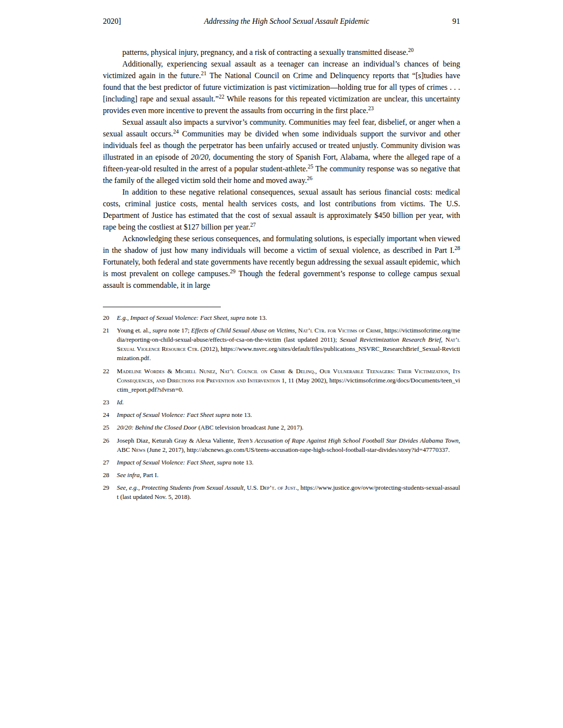2020] Addressing the High School Sexual Assault Epidemic 91
patterns, physical injury, pregnancy, and a risk of contracting a sexually transmitted disease.20
Additionally, experiencing sexual assault as a teenager can increase an individual’s chances of being victimized again in the future.21 The National Council on Crime and Delinquency reports that “[s]tudies have found that the best predictor of future victimization is past victimization—holding true for all types of crimes . . . [including] rape and sexual assault.”22 While reasons for this repeated victimization are unclear, this uncertainty provides even more incentive to prevent the assaults from occurring in the first place.23
Sexual assault also impacts a survivor’s community. Communities may feel fear, disbelief, or anger when a sexual assault occurs.24 Communities may be divided when some individuals support the survivor and other individuals feel as though the perpetrator has been unfairly accused or treated unjustly. Community division was illustrated in an episode of 20/20, documenting the story of Spanish Fort, Alabama, where the alleged rape of a fifteen-year-old resulted in the arrest of a popular student-athlete.25 The community response was so negative that the family of the alleged victim sold their home and moved away.26
In addition to these negative relational consequences, sexual assault has serious financial costs: medical costs, criminal justice costs, mental health services costs, and lost contributions from victims. The U.S. Department of Justice has estimated that the cost of sexual assault is approximately $450 billion per year, with rape being the costliest at $127 billion per year.27
Acknowledging these serious consequences, and formulating solutions, is especially important when viewed in the shadow of just how many individuals will become a victim of sexual violence, as described in Part I.28 Fortunately, both federal and state governments have recently begun addressing the sexual assault epidemic, which is most prevalent on college campuses.29 Though the federal government’s response to college campus sexual assault is commendable, it in large
20 E.g., Impact of Sexual Violence: Fact Sheet, supra note 13.
21 Young et. al., supra note 17; Effects of Child Sexual Abuse on Victims, Nat’l Ctr. for Victims of Crime, https://victimsofcrime.org/media/reporting-on-child-sexual-abuse/effects-of-csa-on-the-victim (last updated 2011); Sexual Revictimization Research Brief, Nat’l Sexual Violence Resource Ctr. (2012), https://www.nsvrc.org/sites/default/files/publications_NSVRC_ResearchBrief_Sexual-Revictimization.pdf.
22 Madeline Wordes & Michell Nunez, Nat’l Council on Crime & Delinq., Our Vulnerable Teenagers: Their Victimization, Its Consequences, and Directions for Prevention and Intervention 1, 11 (May 2002), https://victimsofcrime.org/docs/Documents/teen_victim_report.pdf?sfvrsn=0.
23 Id.
24 Impact of Sexual Violence: Fact Sheet supra note 13.
25 20/20: Behind the Closed Door (ABC television broadcast June 2, 2017).
26 Joseph Diaz, Keturah Gray & Alexa Valiente, Teen’s Accusation of Rape Against High School Football Star Divides Alabama Town, ABC News (June 2, 2017), http://abcnews.go.com/US/teens-accusation-rape-high-school-football-star-divides/story?id=47770337.
27 Impact of Sexual Violence: Fact Sheet, supra note 13.
28 See infra, Part I.
29 See, e.g., Protecting Students from Sexual Assault, U.S. Dep’t. of Just., https://www.justice.gov/ovw/protecting-students-sexual-assault (last updated Nov. 5, 2018).